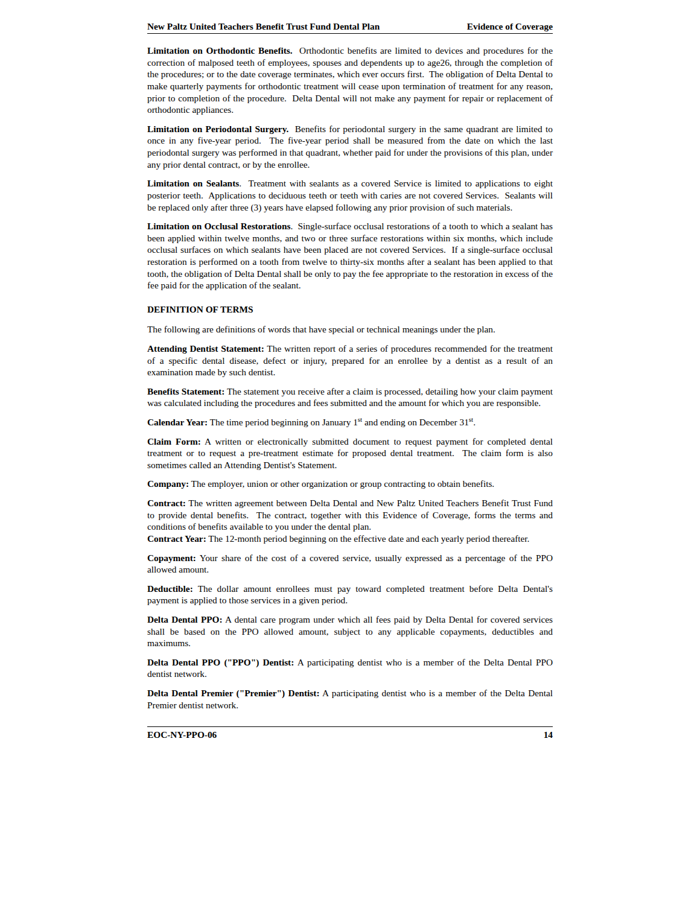New Paltz United Teachers Benefit Trust Fund Dental Plan
Evidence of Coverage
Limitation on Orthodontic Benefits. Orthodontic benefits are limited to devices and procedures for the correction of malposed teeth of employees, spouses and dependents up to age26, through the completion of the procedures; or to the date coverage terminates, which ever occurs first. The obligation of Delta Dental to make quarterly payments for orthodontic treatment will cease upon termination of treatment for any reason, prior to completion of the procedure. Delta Dental will not make any payment for repair or replacement of orthodontic appliances.
Limitation on Periodontal Surgery. Benefits for periodontal surgery in the same quadrant are limited to once in any five-year period. The five-year period shall be measured from the date on which the last periodontal surgery was performed in that quadrant, whether paid for under the provisions of this plan, under any prior dental contract, or by the enrollee.
Limitation on Sealants. Treatment with sealants as a covered Service is limited to applications to eight posterior teeth. Applications to deciduous teeth or teeth with caries are not covered Services. Sealants will be replaced only after three (3) years have elapsed following any prior provision of such materials.
Limitation on Occlusal Restorations. Single-surface occlusal restorations of a tooth to which a sealant has been applied within twelve months, and two or three surface restorations within six months, which include occlusal surfaces on which sealants have been placed are not covered Services. If a single-surface occlusal restoration is performed on a tooth from twelve to thirty-six months after a sealant has been applied to that tooth, the obligation of Delta Dental shall be only to pay the fee appropriate to the restoration in excess of the fee paid for the application of the sealant.
DEFINITION OF TERMS
The following are definitions of words that have special or technical meanings under the plan.
Attending Dentist Statement: The written report of a series of procedures recommended for the treatment of a specific dental disease, defect or injury, prepared for an enrollee by a dentist as a result of an examination made by such dentist.
Benefits Statement: The statement you receive after a claim is processed, detailing how your claim payment was calculated including the procedures and fees submitted and the amount for which you are responsible.
Calendar Year: The time period beginning on January 1st and ending on December 31st.
Claim Form: A written or electronically submitted document to request payment for completed dental treatment or to request a pre-treatment estimate for proposed dental treatment. The claim form is also sometimes called an Attending Dentist's Statement.
Company: The employer, union or other organization or group contracting to obtain benefits.
Contract: The written agreement between Delta Dental and New Paltz United Teachers Benefit Trust Fund to provide dental benefits. The contract, together with this Evidence of Coverage, forms the terms and conditions of benefits available to you under the dental plan.
Contract Year: The 12-month period beginning on the effective date and each yearly period thereafter.
Copayment: Your share of the cost of a covered service, usually expressed as a percentage of the PPO allowed amount.
Deductible: The dollar amount enrollees must pay toward completed treatment before Delta Dental's payment is applied to those services in a given period.
Delta Dental PPO: A dental care program under which all fees paid by Delta Dental for covered services shall be based on the PPO allowed amount, subject to any applicable copayments, deductibles and maximums.
Delta Dental PPO ("PPO") Dentist: A participating dentist who is a member of the Delta Dental PPO dentist network.
Delta Dental Premier ("Premier") Dentist: A participating dentist who is a member of the Delta Dental Premier dentist network.
EOC-NY-PPO-06
14